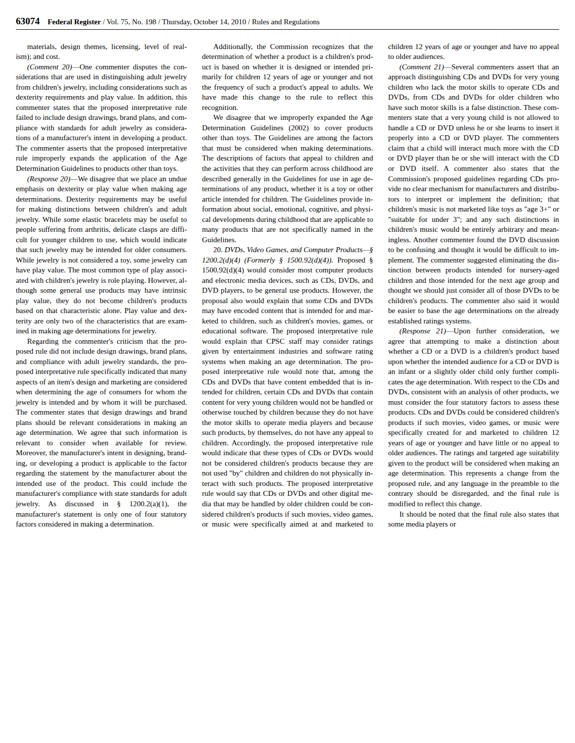63074 Federal Register / Vol. 75, No. 198 / Thursday, October 14, 2010 / Rules and Regulations
materials, design themes, licensing, level of realism); and cost.
(Comment 20)—One commenter disputes the considerations that are used in distinguishing adult jewelry from children's jewelry, including considerations such as dexterity requirements and play value. In addition, this commenter states that the proposed interpretative rule failed to include design drawings, brand plans, and compliance with standards for adult jewelry as considerations of a manufacturer's intent in developing a product. The commenter asserts that the proposed interpretative rule improperly expands the application of the Age Determination Guidelines to products other than toys.
(Response 20)—We disagree that we place an undue emphasis on dexterity or play value when making age determinations. Dexterity requirements may be useful for making distinctions between children's and adult jewelry. While some elastic bracelets may be useful to people suffering from arthritis, delicate clasps are difficult for younger children to use, which would indicate that such jewelry may be intended for older consumers. While jewelry is not considered a toy, some jewelry can have play value. The most common type of play associated with children's jewelry is role playing. However, although some general use products may have intrinsic play value, they do not become children's products based on that characteristic alone. Play value and dexterity are only two of the characteristics that are examined in making age determinations for jewelry.
Regarding the commenter's criticism that the proposed rule did not include design drawings, brand plans, and compliance with adult jewelry standards, the proposed interpretative rule specifically indicated that many aspects of an item's design and marketing are considered when determining the age of consumers for whom the jewelry is intended and by whom it will be purchased. The commenter states that design drawings and brand plans should be relevant considerations in making an age determination. We agree that such information is relevant to consider when available for review. Moreover, the manufacturer's intent in designing, branding, or developing a product is applicable to the factor regarding the statement by the manufacturer about the intended use of the product. This could include the manufacturer's compliance with state standards for adult jewelry. As discussed in § 1200.2(a)(1), the manufacturer's statement is only one of four statutory factors considered in making a determination.
Additionally, the Commission recognizes that the determination of whether a product is a children's product is based on whether it is designed or intended primarily for children 12 years of age or younger and not the frequency of such a product's appeal to adults. We have made this change to the rule to reflect this recognition.
We disagree that we improperly expanded the Age Determination Guidelines (2002) to cover products other than toys. The Guidelines are among the factors that must be considered when making determinations. The descriptions of factors that appeal to children and the activities that they can perform across childhood are described generally in the Guidelines for use in age determinations of any product, whether it is a toy or other article intended for children. The Guidelines provide information about social, emotional, cognitive, and physical developments during childhood that are applicable to many products that are not specifically named in the Guidelines.
20. DVDs, Video Games, and Computer Products—§ 1200.2(d)(4) (Formerly § 1500.92(d)(4)). Proposed § 1500.92(d)(4) would consider most computer products and electronic media devices, such as CDs, DVDs, and DVD players, to be general use products. However, the proposal also would explain that some CDs and DVDs may have encoded content that is intended for and marketed to children, such as children's movies, games, or educational software. The proposed interpretative rule would explain that CPSC staff may consider ratings given by entertainment industries and software rating systems when making an age determination. The proposed interpretative rule would note that, among the CDs and DVDs that have content embedded that is intended for children, certain CDs and DVDs that contain content for very young children would not be handled or otherwise touched by children because they do not have the motor skills to operate media players and because such products, by themselves, do not have any appeal to children. Accordingly, the proposed interpretative rule would indicate that these types of CDs or DVDs would not be considered children's products because they are not used "by" children and children do not physically interact with such products. The proposed interpretative rule would say that CDs or DVDs and other digital media that may be handled by older children could be considered children's products if such movies, video games, or music were specifically aimed at and marketed to children 12 years of age or younger and have no appeal to older audiences.
(Comment 21)—Several commenters assert that an approach distinguishing CDs and DVDs for very young children who lack the motor skills to operate CDs and DVDs, from CDs and DVDs for older children who have such motor skills is a false distinction. These commenters state that a very young child is not allowed to handle a CD or DVD unless he or she learns to insert it properly into a CD or DVD player. The commenters claim that a child will interact much more with the CD or DVD player than he or she will interact with the CD or DVD itself. A commenter also states that the Commission's proposed guidelines regarding CDs provide no clear mechanism for manufacturers and distributors to interpret or implement the definition; that children's music is not marketed like toys as "age 3+" or "suitable for under 3"; and any such distinctions in children's music would be entirely arbitrary and meaningless. Another commenter found the DVD discussion to be confusing and thought it would be difficult to implement. The commenter suggested eliminating the distinction between products intended for nursery-aged children and those intended for the next age group and thought we should just consider all of those DVDs to be children's products. The commenter also said it would be easier to base the age determinations on the already established ratings systems.
(Response 21)—Upon further consideration, we agree that attempting to make a distinction about whether a CD or a DVD is a children's product based upon whether the intended audience for a CD or DVD is an infant or a slightly older child only further complicates the age determination. With respect to the CDs and DVDs, consistent with an analysis of other products, we must consider the four statutory factors to assess these products. CDs and DVDs could be considered children's products if such movies, video games, or music were specifically created for and marketed to children 12 years of age or younger and have little or no appeal to older audiences. The ratings and targeted age suitability given to the product will be considered when making an age determination. This represents a change from the proposed rule, and any language in the preamble to the contrary should be disregarded, and the final rule is modified to reflect this change.
It should be noted that the final rule also states that some media players or